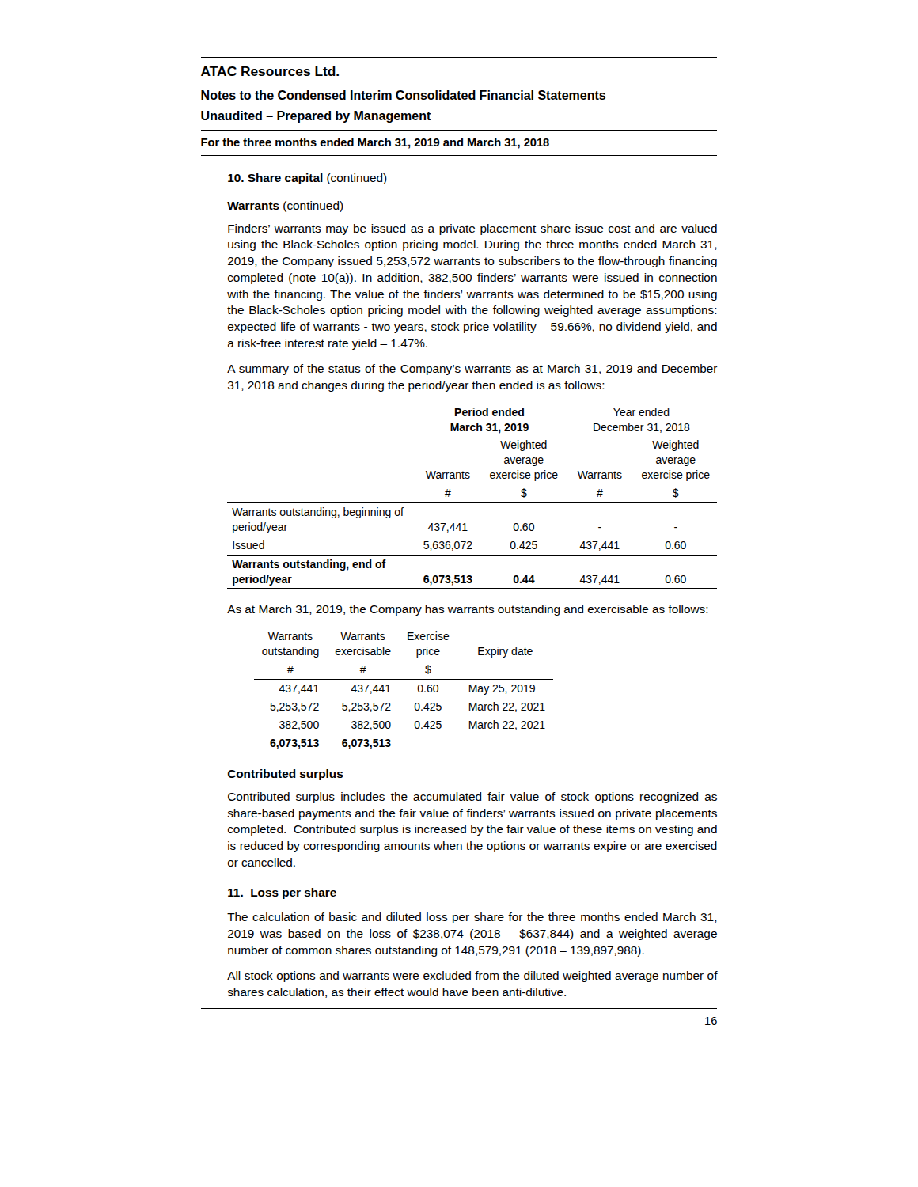ATAC Resources Ltd.
Notes to the Condensed Interim Consolidated Financial Statements
Unaudited – Prepared by Management
For the three months ended March 31, 2019 and March 31, 2018
10. Share capital (continued)
Warrants (continued)
Finders’ warrants may be issued as a private placement share issue cost and are valued using the Black-Scholes option pricing model. During the three months ended March 31, 2019, the Company issued 5,253,572 warrants to subscribers to the flow-through financing completed (note 10(a)). In addition, 382,500 finders’ warrants were issued in connection with the financing. The value of the finders’ warrants was determined to be $15,200 using the Black-Scholes option pricing model with the following weighted average assumptions: expected life of warrants - two years, stock price volatility – 59.66%, no dividend yield, and a risk-free interest rate yield – 1.47%.
A summary of the status of the Company’s warrants as at March 31, 2019 and December 31, 2018 and changes during the period/year then ended is as follows:
| | Period ended March 31, 2019 | Year ended December 31, 2018 |
| --- | --- | --- |
| | Warrants | Weighted average exercise price | Warrants | Weighted average exercise price |
| | # | $ | # | $ |
| Warrants outstanding, beginning of period/year | 437,441 | 0.60 | - | - |
| Issued | 5,636,072 | 0.425 | 437,441 | 0.60 |
| Warrants outstanding, end of period/year | 6,073,513 | 0.44 | 437,441 | 0.60 |
As at March 31, 2019, the Company has warrants outstanding and exercisable as follows:
| Warrants outstanding | Warrants exercisable | Exercise price | Expiry date |
| --- | --- | --- | --- |
| # | # | $ | |
| 437,441 | 437,441 | 0.60 | May 25, 2019 |
| 5,253,572 | 5,253,572 | 0.425 | March 22, 2021 |
| 382,500 | 382,500 | 0.425 | March 22, 2021 |
| 6,073,513 | 6,073,513 | | |
Contributed surplus
Contributed surplus includes the accumulated fair value of stock options recognized as share-based payments and the fair value of finders’ warrants issued on private placements completed. Contributed surplus is increased by the fair value of these items on vesting and is reduced by corresponding amounts when the options or warrants expire or are exercised or cancelled.
11. Loss per share
The calculation of basic and diluted loss per share for the three months ended March 31, 2019 was based on the loss of $238,074 (2018 – $637,844) and a weighted average number of common shares outstanding of 148,579,291 (2018 – 139,897,988).
All stock options and warrants were excluded from the diluted weighted average number of shares calculation, as their effect would have been anti-dilutive.
16